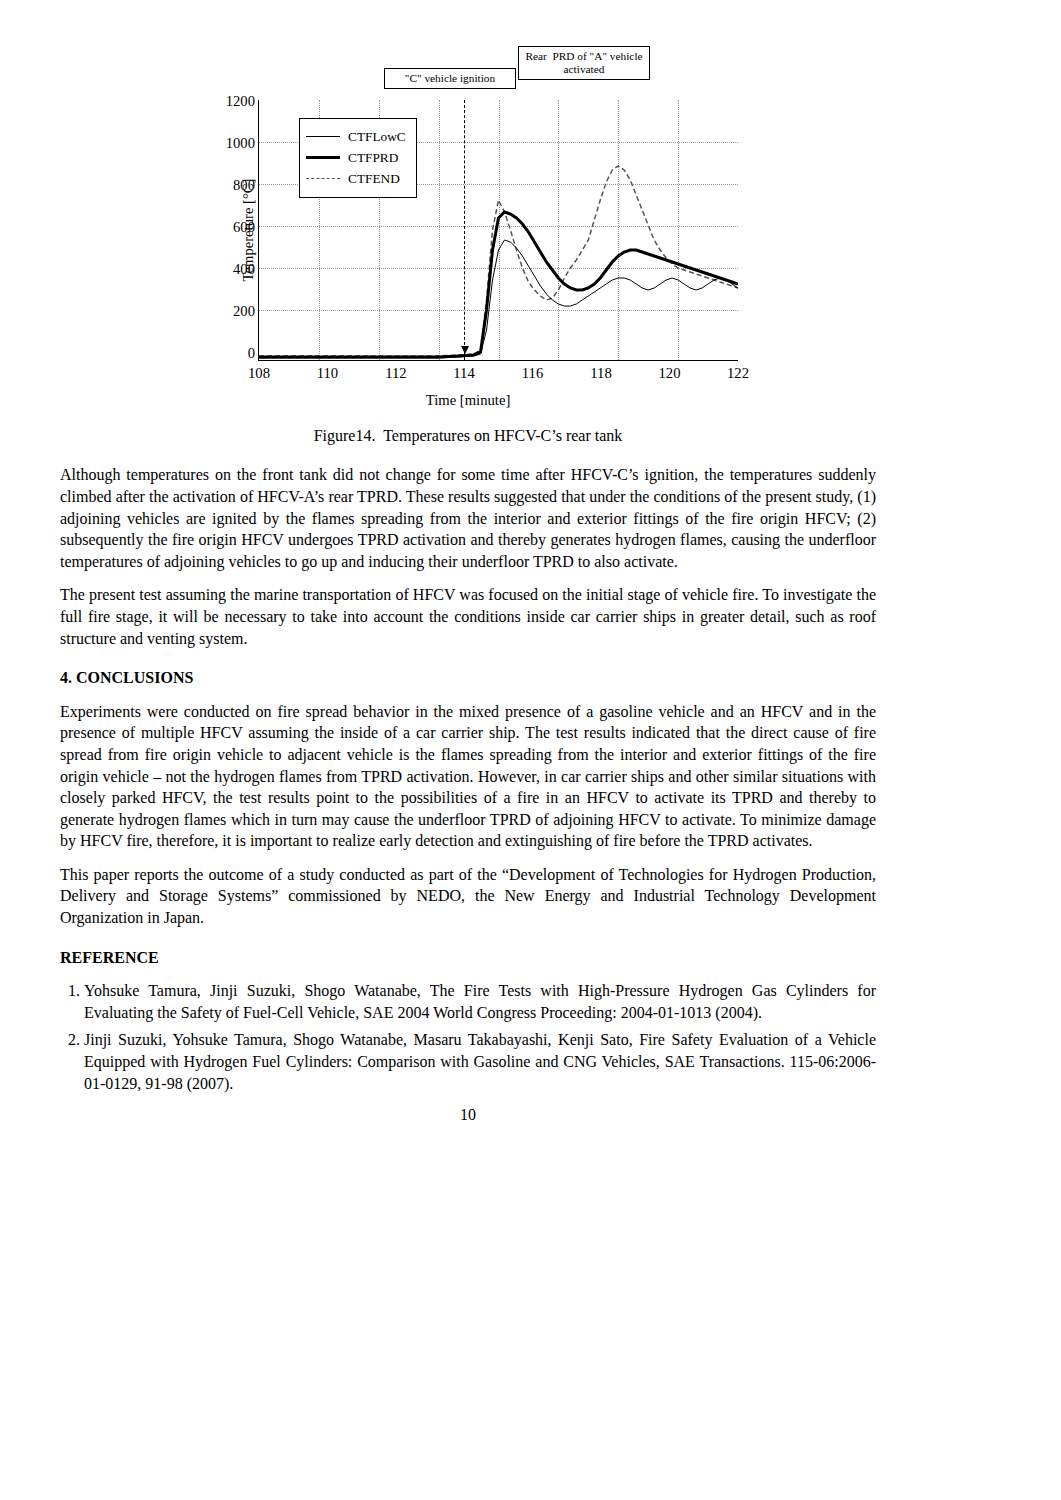"C" vehicle ignition
Rear PRD of "A" vehicle activated
Tempereture [°C]
1200
1000
800
600
400
200
0
CTFLowC
CTFPRD
CTFEND
108
110
112
114
116
118
120
122
Time [minute]
Figure14. Temperatures on HFCV-C’s rear tank
Although temperatures on the front tank did not change for some time after HFCV-C’s ignition, the temperatures suddenly climbed after the activation of HFCV-A’s rear TPRD. These results suggested that under the conditions of the present study, (1) adjoining vehicles are ignited by the flames spreading from the interior and exterior fittings of the fire origin HFCV; (2) subsequently the fire origin HFCV undergoes TPRD activation and thereby generates hydrogen flames, causing the underfloor temperatures of adjoining vehicles to go up and inducing their underfloor TPRD to also activate.
The present test assuming the marine transportation of HFCV was focused on the initial stage of vehicle fire. To investigate the full fire stage, it will be necessary to take into account the conditions inside car carrier ships in greater detail, such as roof structure and venting system.
4. CONCLUSIONS
Experiments were conducted on fire spread behavior in the mixed presence of a gasoline vehicle and an HFCV and in the presence of multiple HFCV assuming the inside of a car carrier ship. The test results indicated that the direct cause of fire spread from fire origin vehicle to adjacent vehicle is the flames spreading from the interior and exterior fittings of the fire origin vehicle – not the hydrogen flames from TPRD activation. However, in car carrier ships and other similar situations with closely parked HFCV, the test results point to the possibilities of a fire in an HFCV to activate its TPRD and thereby to generate hydrogen flames which in turn may cause the underfloor TPRD of adjoining HFCV to activate. To minimize damage by HFCV fire, therefore, it is important to realize early detection and extinguishing of fire before the TPRD activates.
This paper reports the outcome of a study conducted as part of the “Development of Technologies for Hydrogen Production, Delivery and Storage Systems” commissioned by NEDO, the New Energy and Industrial Technology Development Organization in Japan.
REFERENCE
Yohsuke Tamura, Jinji Suzuki, Shogo Watanabe, The Fire Tests with High-Pressure Hydrogen Gas Cylinders for Evaluating the Safety of Fuel-Cell Vehicle, SAE 2004 World Congress Proceeding: 2004-01-1013 (2004).
Jinji Suzuki, Yohsuke Tamura, Shogo Watanabe, Masaru Takabayashi, Kenji Sato, Fire Safety Evaluation of a Vehicle Equipped with Hydrogen Fuel Cylinders: Comparison with Gasoline and CNG Vehicles, SAE Transactions. 115-06:2006-01-0129, 91-98 (2007).
10